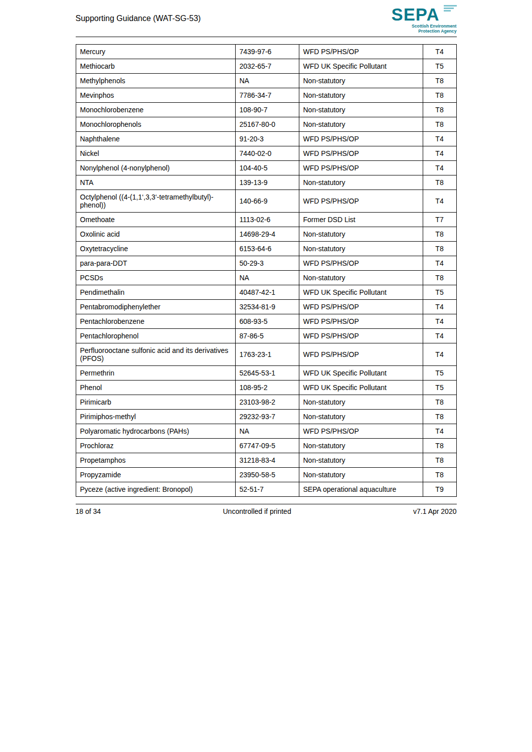Supporting Guidance (WAT-SG-53)
SEPA
Scottish Environment
Protection Agency
| Mercury | 7439-97-6 | WFD PS/PHS/OP | T4 |
| Methiocarb | 2032-65-7 | WFD UK Specific Pollutant | T5 |
| Methylphenols | NA | Non-statutory | T8 |
| Mevinphos | 7786-34-7 | Non-statutory | T8 |
| Monochlorobenzene | 108-90-7 | Non-statutory | T8 |
| Monochlorophenols | 25167-80-0 | Non-statutory | T8 |
| Naphthalene | 91-20-3 | WFD PS/PHS/OP | T4 |
| Nickel | 7440-02-0 | WFD PS/PHS/OP | T4 |
| Nonylphenol (4-nonylphenol) | 104-40-5 | WFD PS/PHS/OP | T4 |
| NTA | 139-13-9 | Non-statutory | T8 |
| Octylphenol ((4-(1,1‘,3,3‘-tetramethylbutyl)-phenol)) | 140-66-9 | WFD PS/PHS/OP | T4 |
| Omethoate | 1113-02-6 | Former DSD List | T7 |
| Oxolinic acid | 14698-29-4 | Non-statutory | T8 |
| Oxytetracycline | 6153-64-6 | Non-statutory | T8 |
| para-para-DDT | 50-29-3 | WFD PS/PHS/OP | T4 |
| PCSDs | NA | Non-statutory | T8 |
| Pendimethalin | 40487-42-1 | WFD UK Specific Pollutant | T5 |
| Pentabromodiphenylether | 32534-81-9 | WFD PS/PHS/OP | T4 |
| Pentachlorobenzene | 608-93-5 | WFD PS/PHS/OP | T4 |
| Pentachlorophenol | 87-86-5 | WFD PS/PHS/OP | T4 |
| Perfluorooctane sulfonic acid and its derivatives (PFOS) | 1763-23-1 | WFD PS/PHS/OP | T4 |
| Permethrin | 52645-53-1 | WFD UK Specific Pollutant | T5 |
| Phenol | 108-95-2 | WFD UK Specific Pollutant | T5 |
| Pirimicarb | 23103-98-2 | Non-statutory | T8 |
| Pirimiphos-methyl | 29232-93-7 | Non-statutory | T8 |
| Polyaromatic hydrocarbons (PAHs) | NA | WFD PS/PHS/OP | T4 |
| Prochloraz | 67747-09-5 | Non-statutory | T8 |
| Propetamphos | 31218-83-4 | Non-statutory | T8 |
| Propyzamide | 23950-58-5 | Non-statutory | T8 |
| Pyceze (active ingredient: Bronopol) | 52-51-7 | SEPA operational aquaculture | T9 |
18 of 34
Uncontrolled if printed
v7.1 Apr 2020